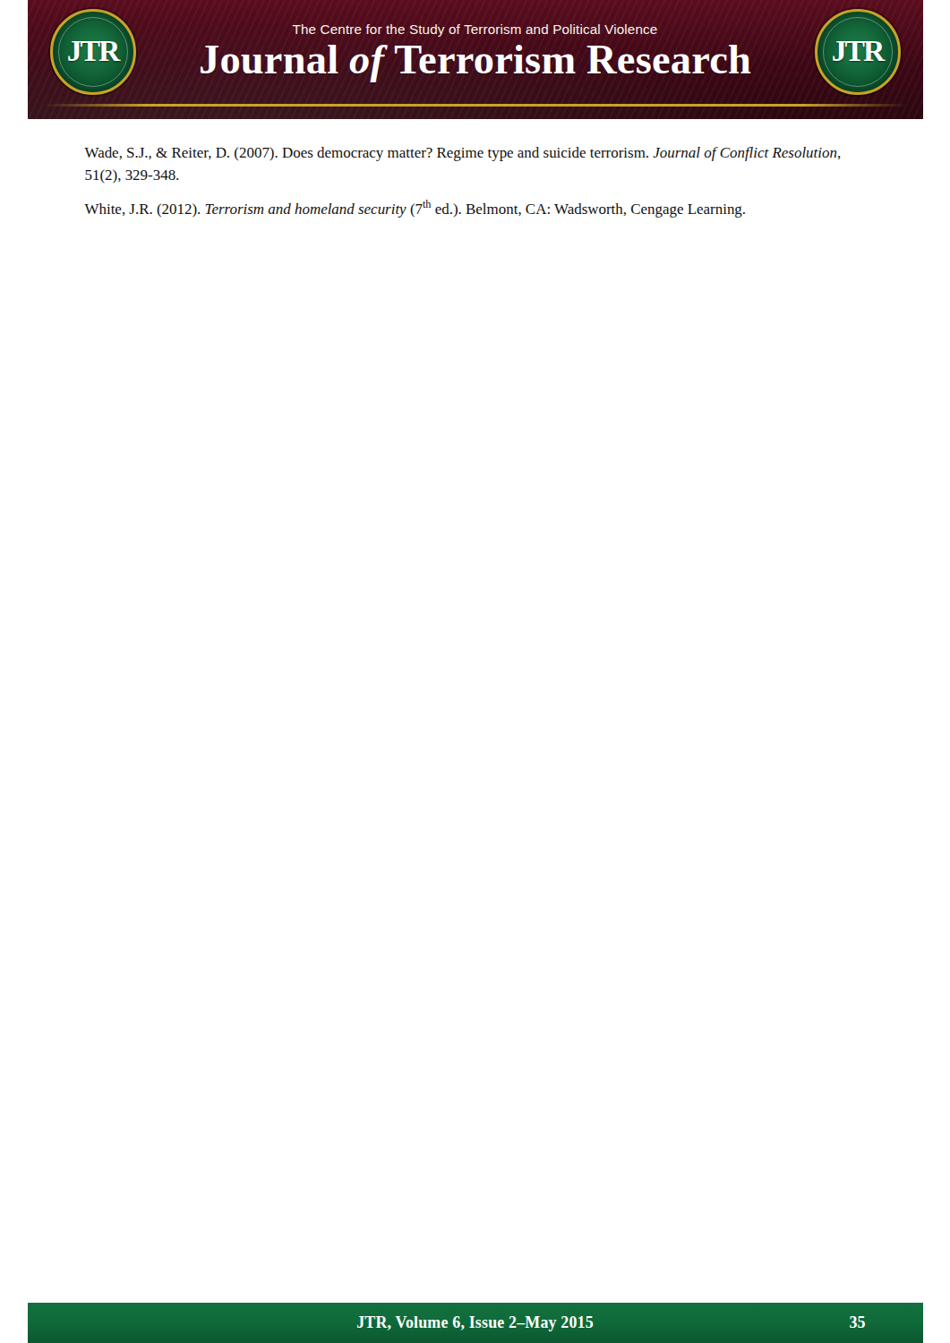JTR
The Centre for the Study of Terrorism and Political Violence
Journal of Terrorism Research
JTR
Wade, S.J., & Reiter, D. (2007). Does democracy matter? Regime type and suicide terrorism. Journal of Conflict Resolution, 51(2), 329-348.
White, J.R. (2012). Terrorism and homeland security (7th ed.). Belmont, CA: Wadsworth, Cengage Learning.
JTR, Volume 6, Issue 2–May 2015 35